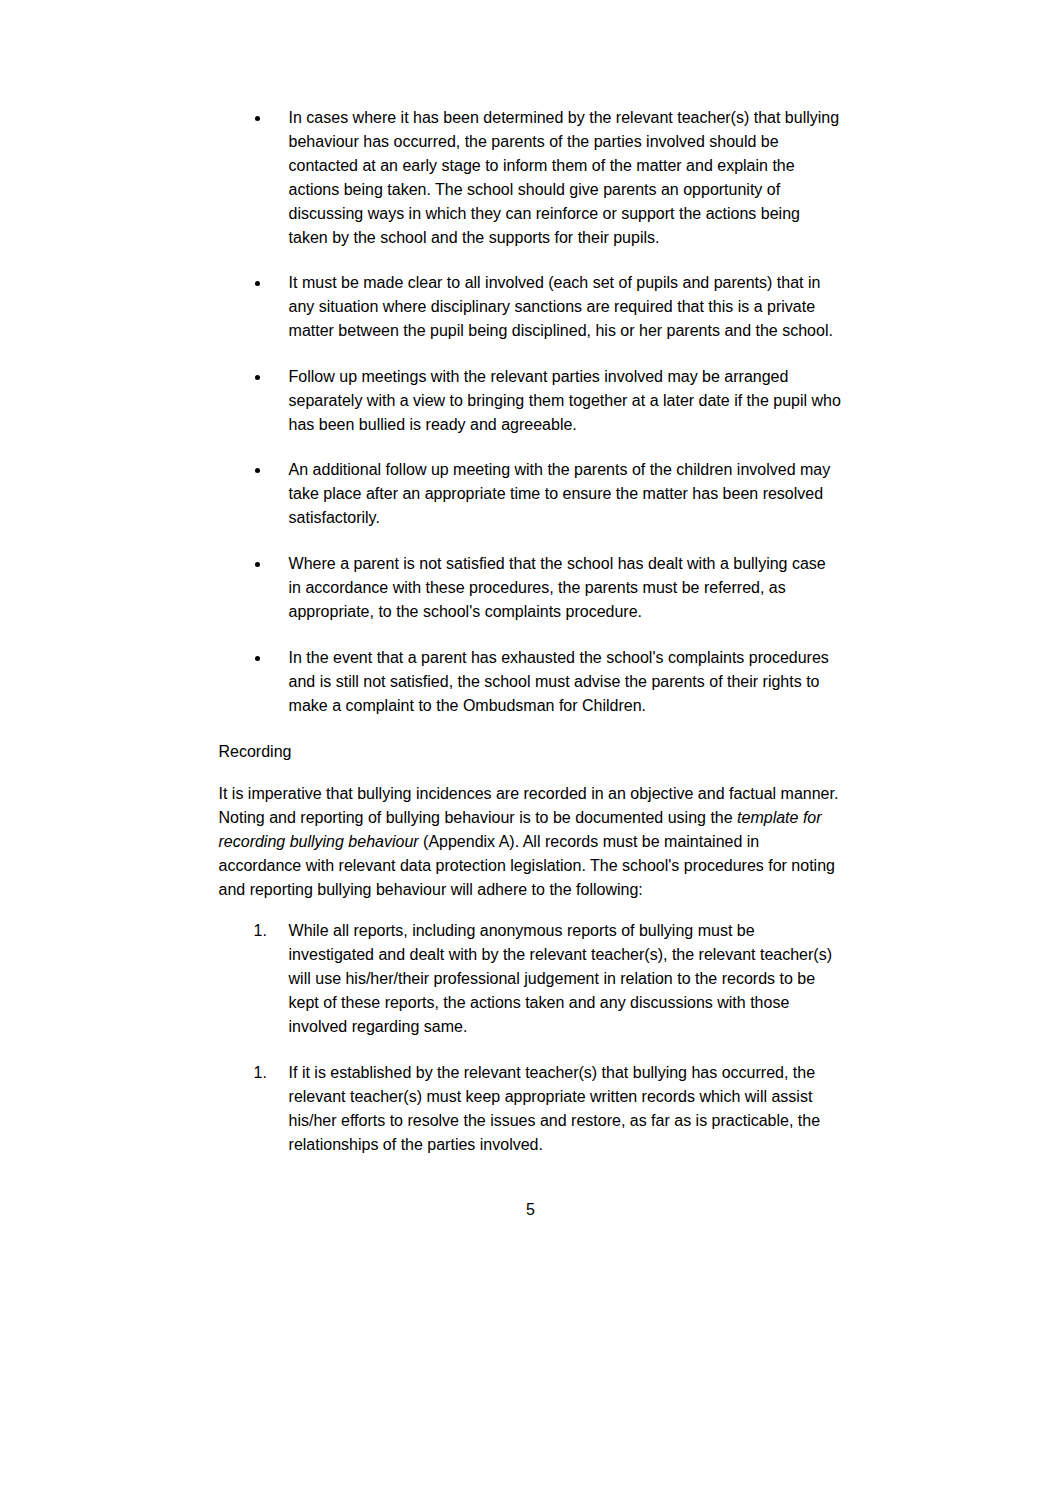In cases where it has been determined by the relevant teacher(s) that bullying behaviour has occurred, the parents of the parties involved should be contacted at an early stage to inform them of the matter and explain the actions being taken. The school should give parents an opportunity of discussing ways in which they can reinforce or support the actions being taken by the school and the supports for their pupils.
It must be made clear to all involved (each set of pupils and parents) that in any situation where disciplinary sanctions are required that this is a private matter between the pupil being disciplined, his or her parents and the school.
Follow up meetings with the relevant parties involved may be arranged separately with a view to bringing them together at a later date if the pupil who has been bullied is ready and agreeable.
An additional follow up meeting with the parents of the children involved may take place after an appropriate time to ensure the matter has been resolved satisfactorily.
Where a parent is not satisfied that the school has dealt with a bullying case in accordance with these procedures, the parents must be referred, as appropriate, to the school's complaints procedure.
In the event that a parent has exhausted the school's complaints procedures and is still not satisfied, the school must advise the parents of their rights to make a complaint to the Ombudsman for Children.
Recording
It is imperative that bullying incidences are recorded in an objective and factual manner. Noting and reporting of bullying behaviour is to be documented using the template for recording bullying behaviour (Appendix A). All records must be maintained in accordance with relevant data protection legislation. The school's procedures for noting and reporting bullying behaviour will adhere to the following:
While all reports, including anonymous reports of bullying must be investigated and dealt with by the relevant teacher(s), the relevant teacher(s) will use his/her/their professional judgement in relation to the records to be kept of these reports, the actions taken and any discussions with those involved regarding same.
If it is established by the relevant teacher(s) that bullying has occurred, the relevant teacher(s) must keep appropriate written records which will assist his/her efforts to resolve the issues and restore, as far as is practicable, the relationships of the parties involved.
5